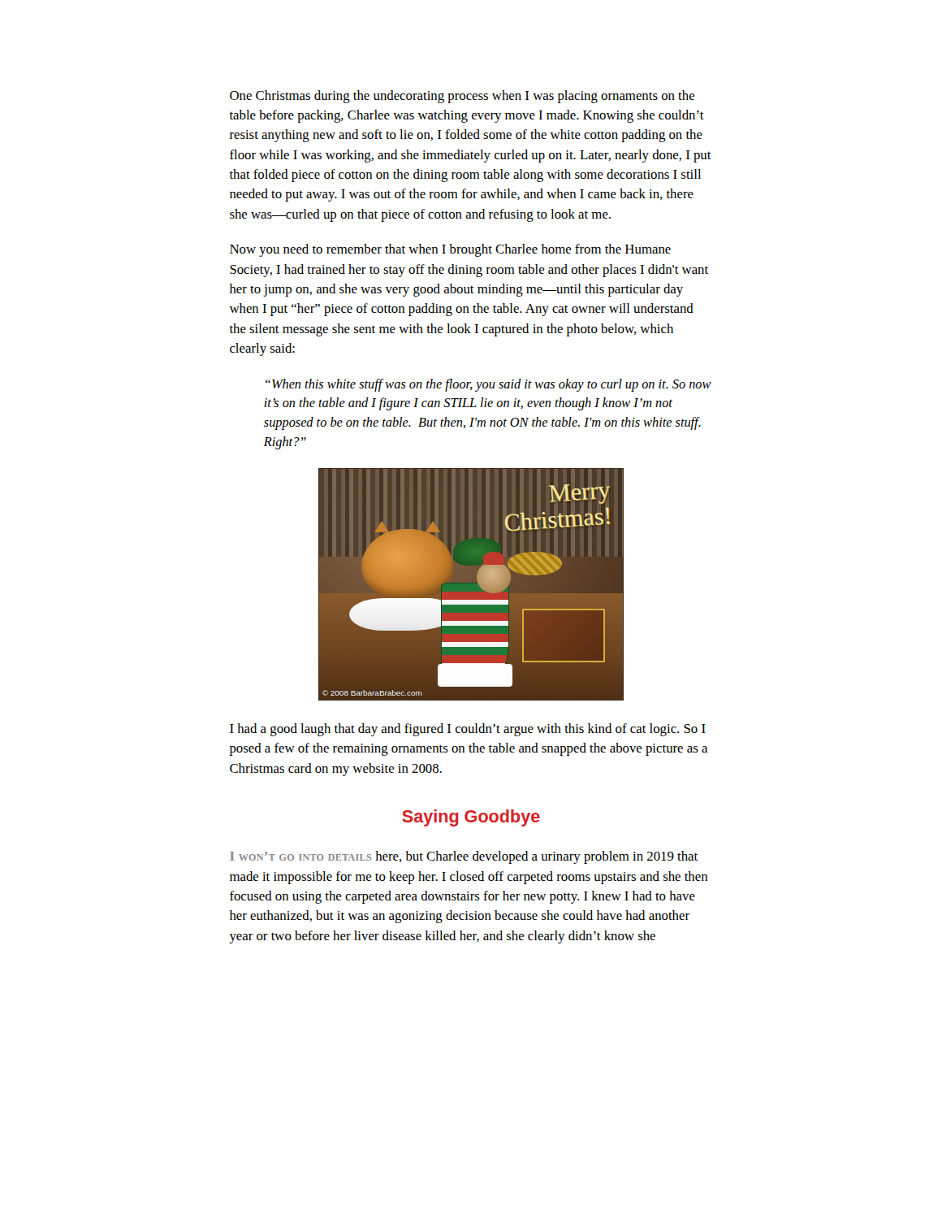One Christmas during the undecorating process when I was placing ornaments on the table before packing, Charlee was watching every move I made. Knowing she couldn’t resist anything new and soft to lie on, I folded some of the white cotton padding on the floor while I was working, and she immediately curled up on it. Later, nearly done, I put that folded piece of cotton on the dining room table along with some decorations I still needed to put away. I was out of the room for awhile, and when I came back in, there she was—curled up on that piece of cotton and refusing to look at me.
Now you need to remember that when I brought Charlee home from the Humane Society, I had trained her to stay off the dining room table and other places I didn't want her to jump on, and she was very good about minding me—until this particular day when I put “her” piece of cotton padding on the table. Any cat owner will understand the silent message she sent me with the look I captured in the photo below, which clearly said:
“When this white stuff was on the floor, you said it was okay to curl up on it. So now it’s on the table and I figure I can STILL lie on it, even though I know I’m not supposed to be on the table. But then, I'm not ON the table. I'm on this white stuff. Right?”
Merry
Christmas!
© 2008 BarbaraBrabec.com
I had a good laugh that day and figured I couldn’t argue with this kind of cat logic. So I posed a few of the remaining ornaments on the table and snapped the above picture as a Christmas card on my website in 2008.
Saying Goodbye
I won’t go into details here, but Charlee developed a urinary problem in 2019 that made it impossible for me to keep her. I closed off carpeted rooms upstairs and she then focused on using the carpeted area downstairs for her new potty. I knew I had to have her euthanized, but it was an agonizing decision because she could have had another year or two before her liver disease killed her, and she clearly didn’t know she